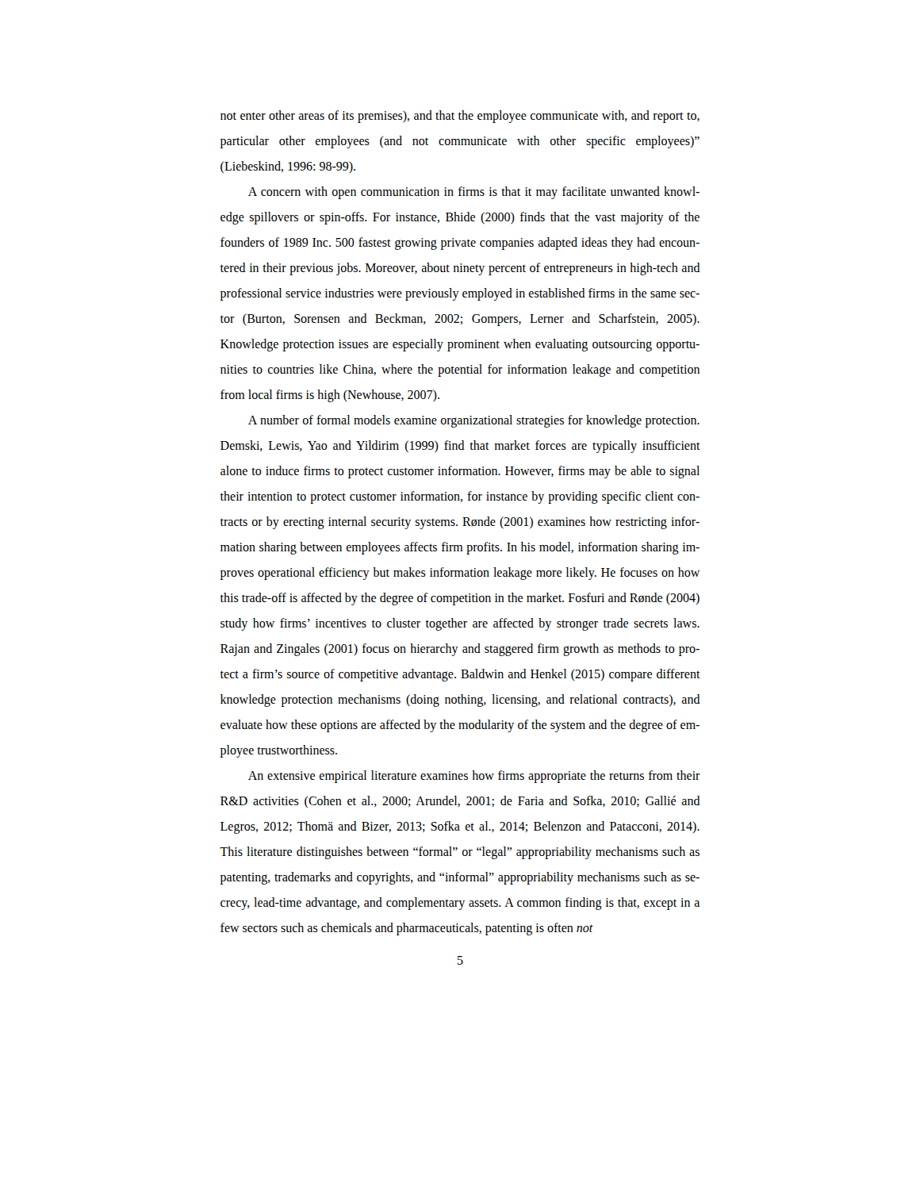not enter other areas of its premises), and that the employee communicate with, and report to, particular other employees (and not communicate with other specific employees)” (Liebeskind, 1996: 98-99).
A concern with open communication in firms is that it may facilitate unwanted knowledge spillovers or spin-offs. For instance, Bhide (2000) finds that the vast majority of the founders of 1989 Inc. 500 fastest growing private companies adapted ideas they had encountered in their previous jobs. Moreover, about ninety percent of entrepreneurs in high-tech and professional service industries were previously employed in established firms in the same sector (Burton, Sorensen and Beckman, 2002; Gompers, Lerner and Scharfstein, 2005). Knowledge protection issues are especially prominent when evaluating outsourcing opportunities to countries like China, where the potential for information leakage and competition from local firms is high (Newhouse, 2007).
A number of formal models examine organizational strategies for knowledge protection. Demski, Lewis, Yao and Yildirim (1999) find that market forces are typically insufficient alone to induce firms to protect customer information. However, firms may be able to signal their intention to protect customer information, for instance by providing specific client contracts or by erecting internal security systems. Rønde (2001) examines how restricting information sharing between employees affects firm profits. In his model, information sharing improves operational efficiency but makes information leakage more likely. He focuses on how this trade-off is affected by the degree of competition in the market. Fosfuri and Rønde (2004) study how firms’ incentives to cluster together are affected by stronger trade secrets laws. Rajan and Zingales (2001) focus on hierarchy and staggered firm growth as methods to protect a firm’s source of competitive advantage. Baldwin and Henkel (2015) compare different knowledge protection mechanisms (doing nothing, licensing, and relational contracts), and evaluate how these options are affected by the modularity of the system and the degree of employee trustworthiness.
An extensive empirical literature examines how firms appropriate the returns from their R&D activities (Cohen et al., 2000; Arundel, 2001; de Faria and Sofka, 2010; Gallié and Legros, 2012; Thomä and Bizer, 2013; Sofka et al., 2014; Belenzon and Patacconi, 2014). This literature distinguishes between “formal” or “legal” appropriability mechanisms such as patenting, trademarks and copyrights, and “informal” appropriability mechanisms such as secrecy, lead-time advantage, and complementary assets. A common finding is that, except in a few sectors such as chemicals and pharmaceuticals, patenting is often not
5